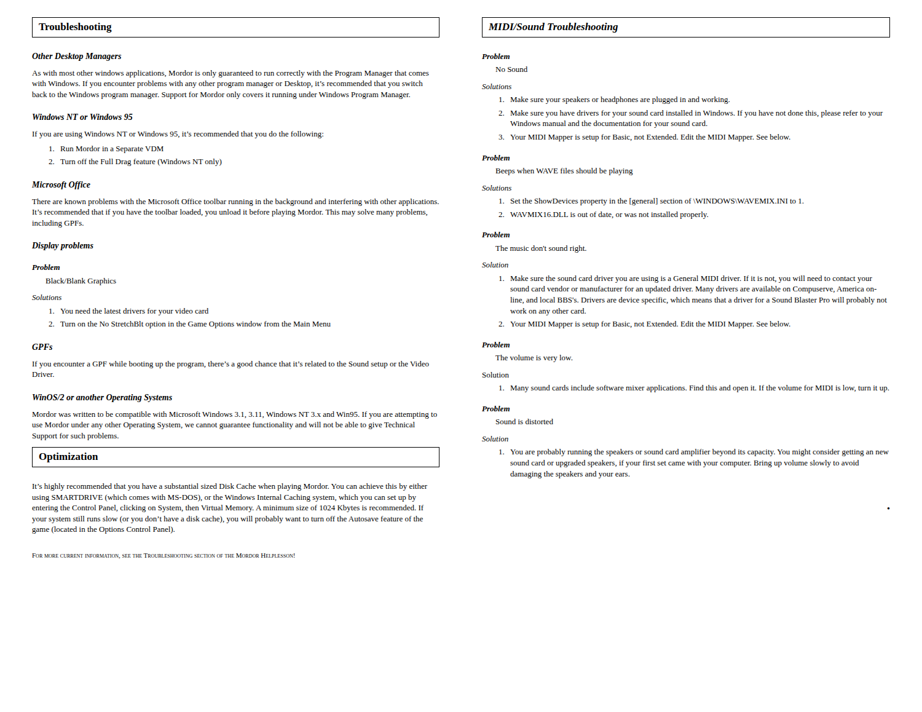Troubleshooting
Other Desktop Managers
As with most other windows applications, Mordor is only guaranteed to run correctly with the Program Manager that comes with Windows. If you encounter problems with any other program manager or Desktop, it’s recommended that you switch back to the Windows program manager. Support for Mordor only covers it running under Windows Program Manager.
Windows NT or Windows 95
If you are using Windows NT or Windows 95, it’s recommended that you do the following:
Run Mordor in a Separate VDM
Turn off the Full Drag feature (Windows NT only)
Microsoft Office
There are known problems with the Microsoft Office toolbar running in the background and interfering with other applications. It’s recommended that if you have the toolbar loaded, you unload it before playing Mordor. This may solve many problems, including GPFs.
Display problems
Problem
Black/Blank Graphics
Solutions
You need the latest drivers for your video card
Turn on the No StretchBlt option in the Game Options window from the Main Menu
GPFs
If you encounter a GPF while booting up the program, there’s a good chance that it’s related to the Sound setup or the Video Driver.
WinOS/2 or another Operating Systems
Mordor was written to be compatible with Microsoft Windows 3.1, 3.11, Windows NT 3.x and Win95. If you are attempting to use Mordor under any other Operating System, we cannot guarantee functionality and will not be able to give Technical Support for such problems.
Optimization
It’s highly recommended that you have a substantial sized Disk Cache when playing Mordor. You can achieve this by either using SMARTDRIVE (which comes with MS-DOS), or the Windows Internal Caching system, which you can set up by entering the Control Panel, clicking on System, then Virtual Memory. A minimum size of 1024 Kbytes is recommended. If your system still runs slow (or you don’t have a disk cache), you will probably want to turn off the Autosave feature of the game (located in the Options Control Panel).
For more current information, see the Troubleshooting section of the Mordor Helplesson!
MIDI/Sound Troubleshooting
Problem
No Sound
Solutions
Make sure your speakers or headphones are plugged in and working.
Make sure you have drivers for your sound card installed in Windows. If you have not done this, please refer to your Windows manual and the documentation for your sound card.
Your MIDI Mapper is setup for Basic, not Extended. Edit the MIDI Mapper. See below.
Problem
Beeps when WAVE files should be playing
Solutions
Set the ShowDevices property in the [general] section of \WINDOWS\WAVEMIX.INI to 1.
WAVMIX16.DLL is out of date, or was not installed properly.
Problem
The music don't sound right.
Solution
Make sure the sound card driver you are using is a General MIDI driver. If it is not, you will need to contact your sound card vendor or manufacturer for an updated driver. Many drivers are available on Compuserve, America on-line, and local BBS's. Drivers are device specific, which means that a driver for a Sound Blaster Pro will probably not work on any other card.
Your MIDI Mapper is setup for Basic, not Extended. Edit the MIDI Mapper. See below.
Problem
The volume is very low.
Solution
Many sound cards include software mixer applications. Find this and open it. If the volume for MIDI is low, turn it up.
Problem
Sound is distorted
Solution
You are probably running the speakers or sound card amplifier beyond its capacity. You might consider getting an new sound card or upgraded speakers, if your first set came with your computer. Bring up volume slowly to avoid damaging the speakers and your ears.
•